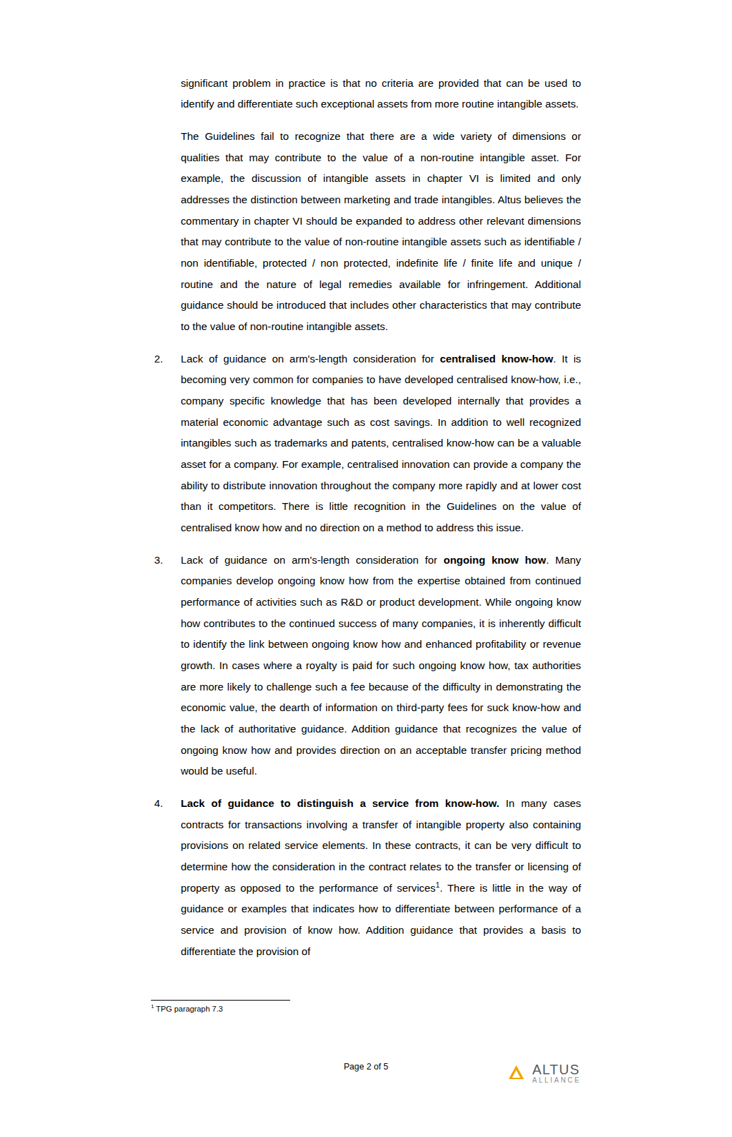significant problem in practice is that no criteria are provided that can be used to identify and differentiate such exceptional assets from more routine intangible assets.
The Guidelines fail to recognize that there are a wide variety of dimensions or qualities that may contribute to the value of a non-routine intangible asset. For example, the discussion of intangible assets in chapter VI is limited and only addresses the distinction between marketing and trade intangibles. Altus believes the commentary in chapter VI should be expanded to address other relevant dimensions that may contribute to the value of non-routine intangible assets such as identifiable / non identifiable, protected / non protected, indefinite life / finite life and unique / routine and the nature of legal remedies available for infringement. Additional guidance should be introduced that includes other characteristics that may contribute to the value of non-routine intangible assets.
Lack of guidance on arm's-length consideration for centralised know-how. It is becoming very common for companies to have developed centralised know-how, i.e., company specific knowledge that has been developed internally that provides a material economic advantage such as cost savings. In addition to well recognized intangibles such as trademarks and patents, centralised know-how can be a valuable asset for a company. For example, centralised innovation can provide a company the ability to distribute innovation throughout the company more rapidly and at lower cost than it competitors. There is little recognition in the Guidelines on the value of centralised know how and no direction on a method to address this issue.
Lack of guidance on arm's-length consideration for ongoing know how. Many companies develop ongoing know how from the expertise obtained from continued performance of activities such as R&D or product development. While ongoing know how contributes to the continued success of many companies, it is inherently difficult to identify the link between ongoing know how and enhanced profitability or revenue growth. In cases where a royalty is paid for such ongoing know how, tax authorities are more likely to challenge such a fee because of the difficulty in demonstrating the economic value, the dearth of information on third-party fees for suck know-how and the lack of authoritative guidance. Addition guidance that recognizes the value of ongoing know how and provides direction on an acceptable transfer pricing method would be useful.
Lack of guidance to distinguish a service from know-how. In many cases contracts for transactions involving a transfer of intangible property also containing provisions on related service elements. In these contracts, it can be very difficult to determine how the consideration in the contract relates to the transfer or licensing of property as opposed to the performance of services1. There is little in the way of guidance or examples that indicates how to differentiate between performance of a service and provision of know how. Addition guidance that provides a basis to differentiate the provision of
1 TPG paragraph 7.3
Page 2 of 5
ALTUS
ALLIANCE